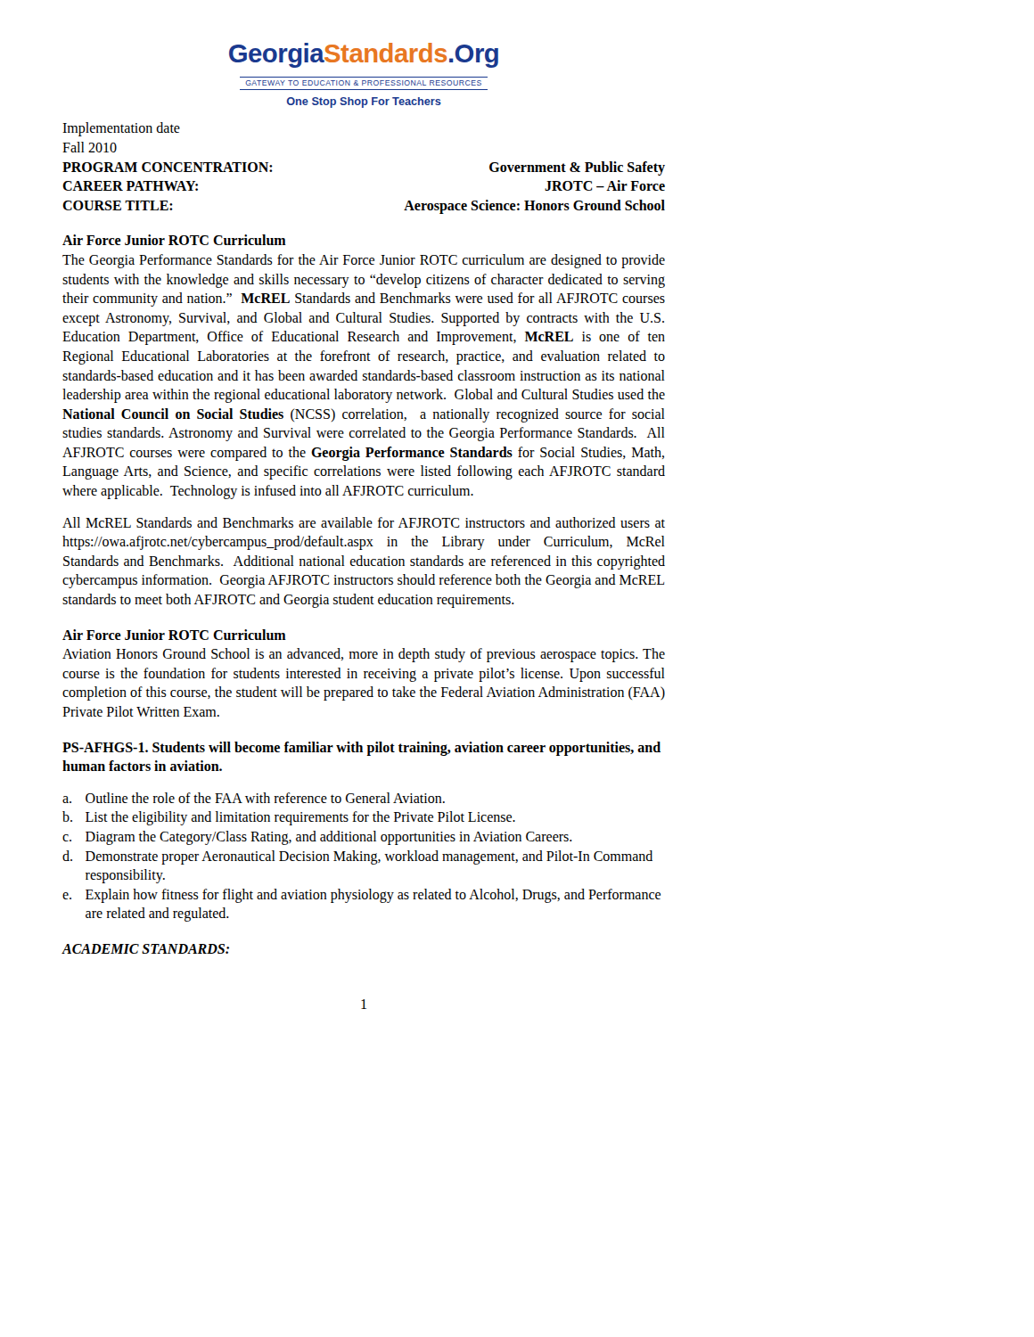Georgia Standards.Org
GATEWAY TO EDUCATION & PROFESSIONAL RESOURCES
One Stop Shop For Teachers
Implementation date
Fall 2010
| PROGRAM CONCENTRATION: | Government & Public Safety |
| CAREER PATHWAY: | JROTC – Air Force |
| COURSE TITLE: | Aerospace Science: Honors Ground School |
Air Force Junior ROTC Curriculum
The Georgia Performance Standards for the Air Force Junior ROTC curriculum are designed to provide students with the knowledge and skills necessary to “develop citizens of character dedicated to serving their community and nation.” McREL Standards and Benchmarks were used for all AFJROTC courses except Astronomy, Survival, and Global and Cultural Studies. Supported by contracts with the U.S. Education Department, Office of Educational Research and Improvement, McREL is one of ten Regional Educational Laboratories at the forefront of research, practice, and evaluation related to standards-based education and it has been awarded standards-based classroom instruction as its national leadership area within the regional educational laboratory network. Global and Cultural Studies used the National Council on Social Studies (NCSS) correlation, a nationally recognized source for social studies standards. Astronomy and Survival were correlated to the Georgia Performance Standards. All AFJROTC courses were compared to the Georgia Performance Standards for Social Studies, Math, Language Arts, and Science, and specific correlations were listed following each AFJROTC standard where applicable. Technology is infused into all AFJROTC curriculum.
All McREL Standards and Benchmarks are available for AFJROTC instructors and authorized users at https://owa.afjrotc.net/cybercampus_prod/default.aspx in the Library under Curriculum, McRel Standards and Benchmarks. Additional national education standards are referenced in this copyrighted cybercampus information. Georgia AFJROTC instructors should reference both the Georgia and McREL standards to meet both AFJROTC and Georgia student education requirements.
Air Force Junior ROTC Curriculum
Aviation Honors Ground School is an advanced, more in depth study of previous aerospace topics. The course is the foundation for students interested in receiving a private pilot’s license. Upon successful completion of this course, the student will be prepared to take the Federal Aviation Administration (FAA) Private Pilot Written Exam.
PS-AFHGS-1. Students will become familiar with pilot training, aviation career opportunities, and human factors in aviation.
a. Outline the role of the FAA with reference to General Aviation.
b. List the eligibility and limitation requirements for the Private Pilot License.
c. Diagram the Category/Class Rating, and additional opportunities in Aviation Careers.
d. Demonstrate proper Aeronautical Decision Making, workload management, and Pilot-In Command responsibility.
e. Explain how fitness for flight and aviation physiology as related to Alcohol, Drugs, and Performance are related and regulated.
ACADEMIC STANDARDS:
1